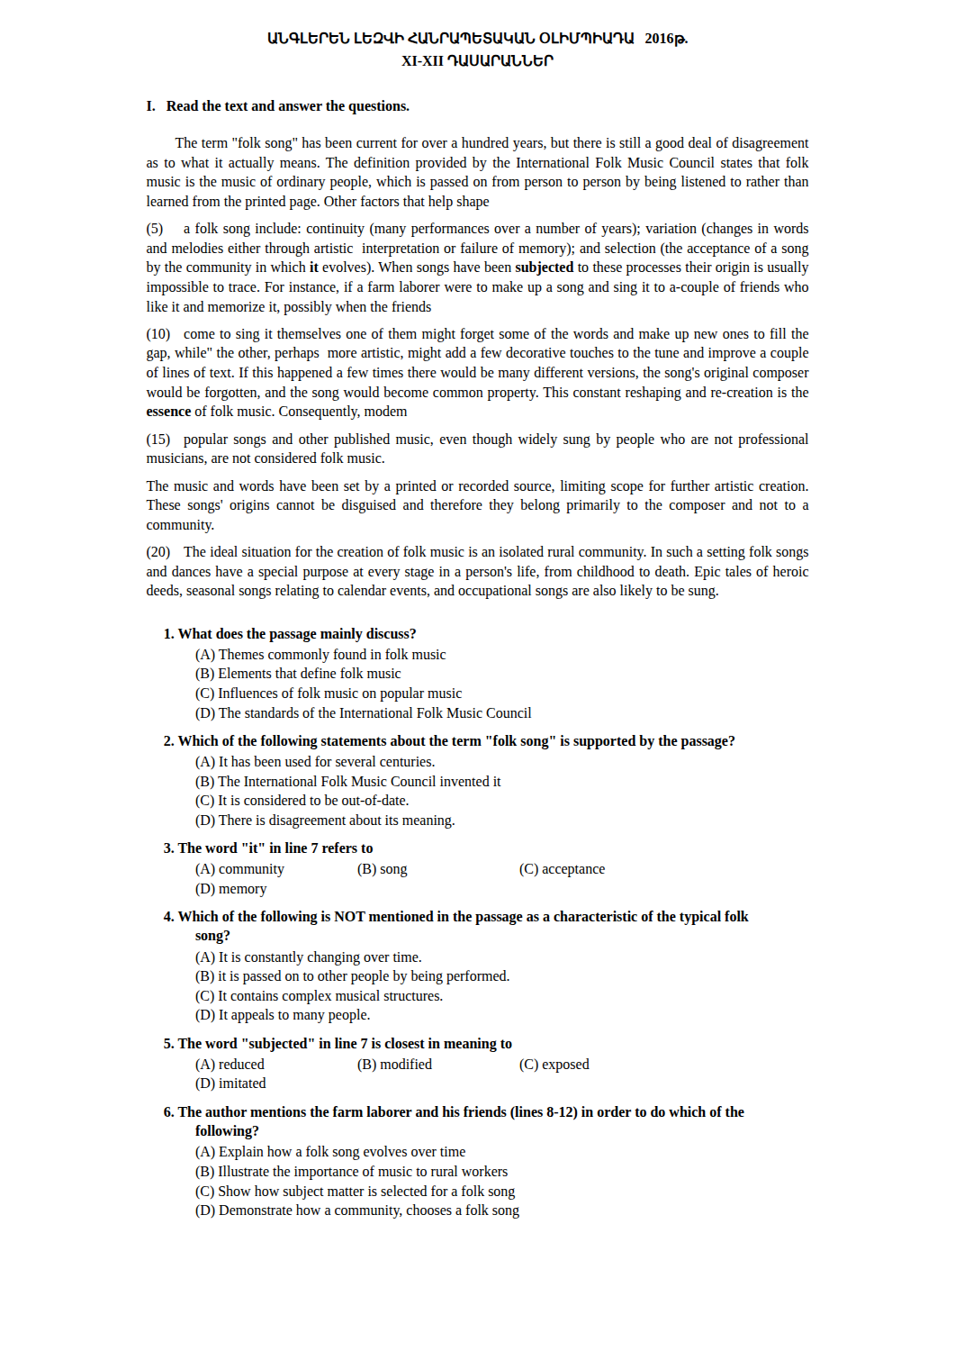ԱՆԳԼԵՐԵՆ ԼԵԶՎԻ ՀԱՆՐԱՊԵՏԱԿԱՆ ՕԼԻՄՊԻԱԴԱ 2016թ.
XI-XII ԴԱՍԱՐԱՆՆԵՐ
I. Read the text and answer the questions.
The term "folk song" has been current for over a hundred years, but there is still a good deal of disagreement as to what it actually means. The definition provided by the International Folk Music Council states that folk music is the music of ordinary people, which is passed on from person to person by being listened to rather than learned from the printed page. Other factors that help shape
(5) a folk song include: continuity (many performances over a number of years); variation (changes in words and melodies either through artistic interpretation or failure of memory); and selection (the acceptance of a song by the community in which it evolves). When songs have been subjected to these processes their origin is usually impossible to trace. For instance, if a farm laborer were to make up a song and sing it to a-couple of friends who like it and memorize it, possibly when the friends
(10) come to sing it themselves one of them might forget some of the words and make up new ones to fill the gap, while" the other, perhaps more artistic, might add a few decorative touches to the tune and improve a couple of lines of text. If this happened a few times there would be many different versions, the song's original composer would be forgotten, and the song would become common property. This constant reshaping and re-creation is the essence of folk music. Consequently, modem
(15) popular songs and other published music, even though widely sung by people who are not professional musicians, are not considered folk music.
The music and words have been set by a printed or recorded source, limiting scope for further artistic creation. These songs' origins cannot be disguised and therefore they belong primarily to the composer and not to a community.
(20) The ideal situation for the creation of folk music is an isolated rural community. In such a setting folk songs and dances have a special purpose at every stage in a person's life, from childhood to death. Epic tales of heroic deeds, seasonal songs relating to calendar events, and occupational songs are also likely to be sung.
What does the passage mainly discuss?
(A) Themes commonly found in folk music (B) Elements that define folk music (C) Influences of folk music on popular music (D) The standards of the International Folk Music Council
Which of the following statements about the term "folk song" is supported by the passage?
(A) It has been used for several centuries. (B) The International Folk Music Council invented it (C) It is considered to be out-of-date. (D) There is disagreement about its meaning.
The word "it" in line 7 refers to
(A) community (B) song (C) acceptance (D) memory
Which of the following is NOT mentioned in the passage as a characteristic of the typical folk
song?
(A) It is constantly changing over time. (B) it is passed on to other people by being performed. (C) It contains complex musical structures. (D) It appeals to many people.
The word "subjected" in line 7 is closest in meaning to
(A) reduced (B) modified (C) exposed (D) imitated
The author mentions the farm laborer and his friends (lines 8-12) in order to do which of the
following?
(A) Explain how a folk song evolves over time (B) Illustrate the importance of music to rural workers (C) Show how subject matter is selected for a folk song (D) Demonstrate how a community, chooses a folk song